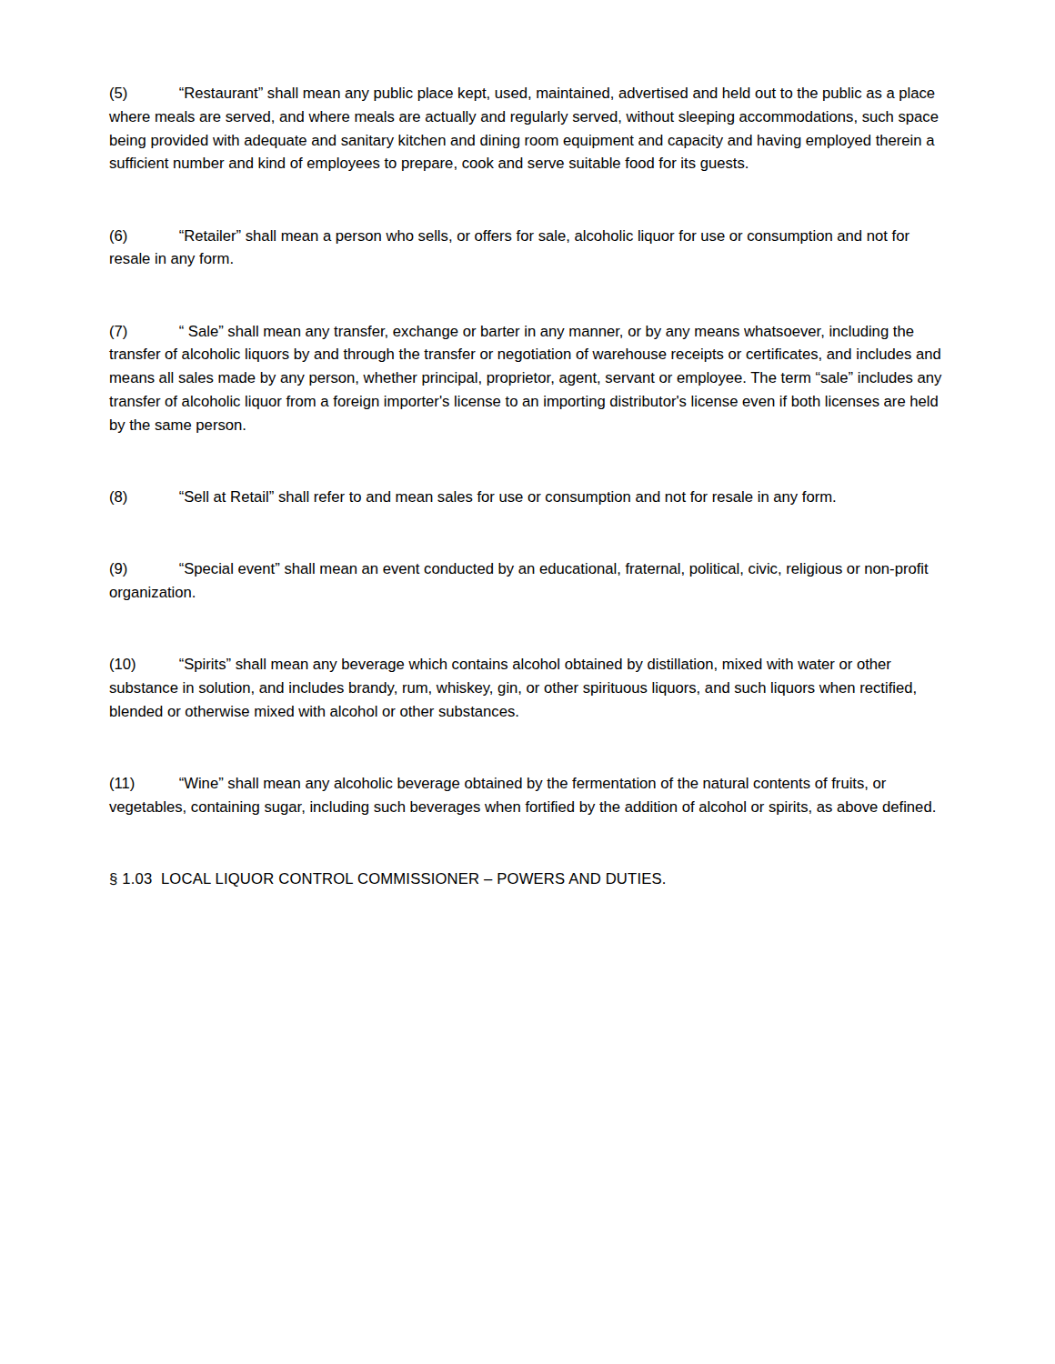(5)“Restaurant” shall mean any public place kept, used, maintained, advertised and held out to the public as a place where meals are served, and where meals are actually and regularly served, without sleeping accommodations, such space being provided with adequate and sanitary kitchen and dining room equipment and capacity and having employed therein a sufficient number and kind of employees to prepare, cook and serve suitable food for its guests.
(6)“Retailer” shall mean a person who sells, or offers for sale, alcoholic liquor for use or consumption and not for resale in any form.
(7)“ Sale” shall mean any transfer, exchange or barter in any manner, or by any means whatsoever, including the transfer of alcoholic liquors by and through the transfer or negotiation of warehouse receipts or certificates, and includes and means all sales made by any person, whether principal, proprietor, agent, servant or employee. The term “sale” includes any transfer of alcoholic liquor from a foreign importer's license to an importing distributor's license even if both licenses are held by the same person.
(8)“Sell at Retail” shall refer to and mean sales for use or consumption and not for resale in any form.
(9)“Special event” shall mean an event conducted by an educational, fraternal, political, civic, religious or non-profit organization.
(10)“Spirits” shall mean any beverage which contains alcohol obtained by distillation, mixed with water or other substance in solution, and includes brandy, rum, whiskey, gin, or other spirituous liquors, and such liquors when rectified, blended or otherwise mixed with alcohol or other substances.
(11)“Wine” shall mean any alcoholic beverage obtained by the fermentation of the natural contents of fruits, or vegetables, containing sugar, including such beverages when fortified by the addition of alcohol or spirits, as above defined.
§ 1.03 LOCAL LIQUOR CONTROL COMMISSIONER – POWERS AND DUTIES.